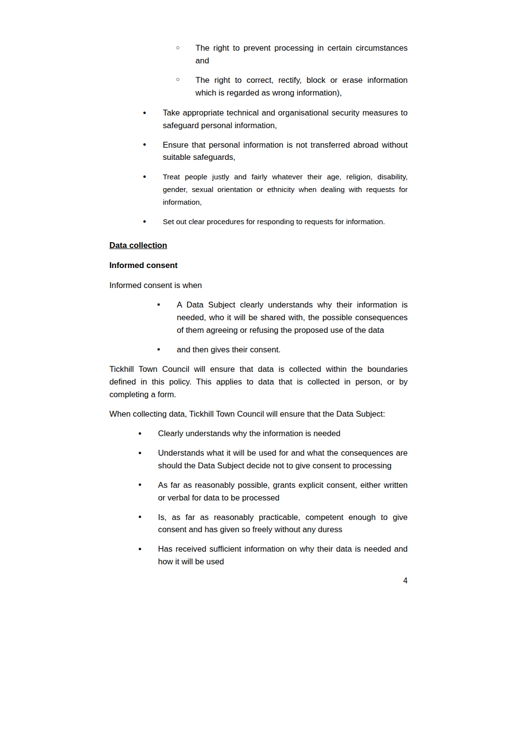The right to prevent processing in certain circumstances and
The right to correct, rectify, block or erase information which is regarded as wrong information),
Take appropriate technical and organisational security measures to safeguard personal information,
Ensure that personal information is not transferred abroad without suitable safeguards,
Treat people justly and fairly whatever their age, religion, disability, gender, sexual orientation or ethnicity when dealing with requests for information,
Set out clear procedures for responding to requests for information.
Data collection
Informed consent
Informed consent is when
A Data Subject clearly understands why their information is needed, who it will be shared with, the possible consequences of them agreeing or refusing the proposed use of the data
and then gives their consent.
Tickhill Town Council will ensure that data is collected within the boundaries defined in this policy. This applies to data that is collected in person, or by completing a form.
When collecting data, Tickhill Town Council will ensure that the Data Subject:
Clearly understands why the information is needed
Understands what it will be used for and what the consequences are should the Data Subject decide not to give consent to processing
As far as reasonably possible, grants explicit consent, either written or verbal for data to be processed
Is, as far as reasonably practicable, competent enough to give consent and has given so freely without any duress
Has received sufficient information on why their data is needed and how it will be used
4